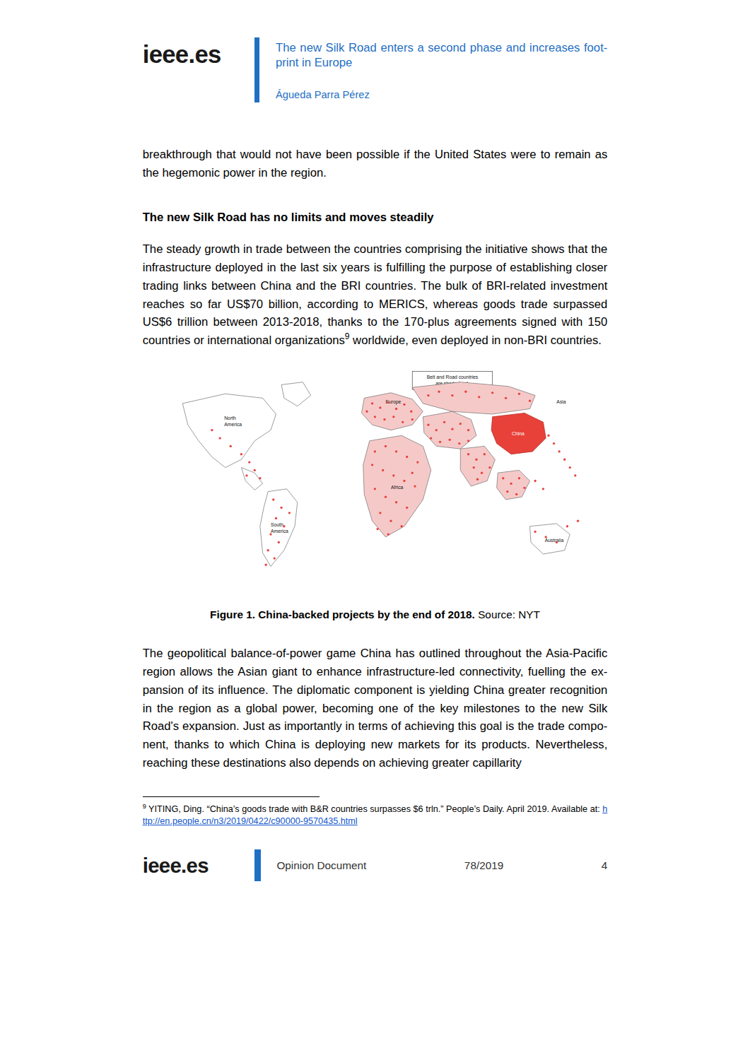ieee. es
The new Silk Road enters a second phase and increases footprint in Europe
Águeda Parra Pérez
breakthrough that would not have been possible if the United States were to remain as the hegemonic power in the region.
The new Silk Road has no limits and moves steadily
The steady growth in trade between the countries comprising the initiative shows that the infrastructure deployed in the last six years is fulfilling the purpose of establishing closer trading links between China and the BRI countries. The bulk of BRI-related investment reaches so far US$70 billion, according to MERICS, whereas goods trade surpassed US$6 trillion between 2013-2018, thanks to the 170-plus agreements signed with 150 countries or international organizations9 worldwide, even deployed in non-BRI countries.
Belt and Road countries are shaded red. China North America South America Europe Africa Asia Australia
Figure 1. China-backed projects by the end of 2018. Source: NYT
The geopolitical balance-of-power game China has outlined throughout the Asia-Pacific region allows the Asian giant to enhance infrastructure-led connectivity, fuelling the expansion of its influence. The diplomatic component is yielding China greater recognition in the region as a global power, becoming one of the key milestones to the new Silk Road's expansion. Just as importantly in terms of achieving this goal is the trade component, thanks to which China is deploying new markets for its products. Nevertheless, reaching these destinations also depends on achieving greater capillarity
9 YITING, Ding. “China’s goods trade with B&R countries surpasses $6 trln.” People’s Daily. April 2019. Available at: http://en.people.cn/n3/2019/0422/c90000-9570435.html
ieee. es
Opinion Document 78/2019 4